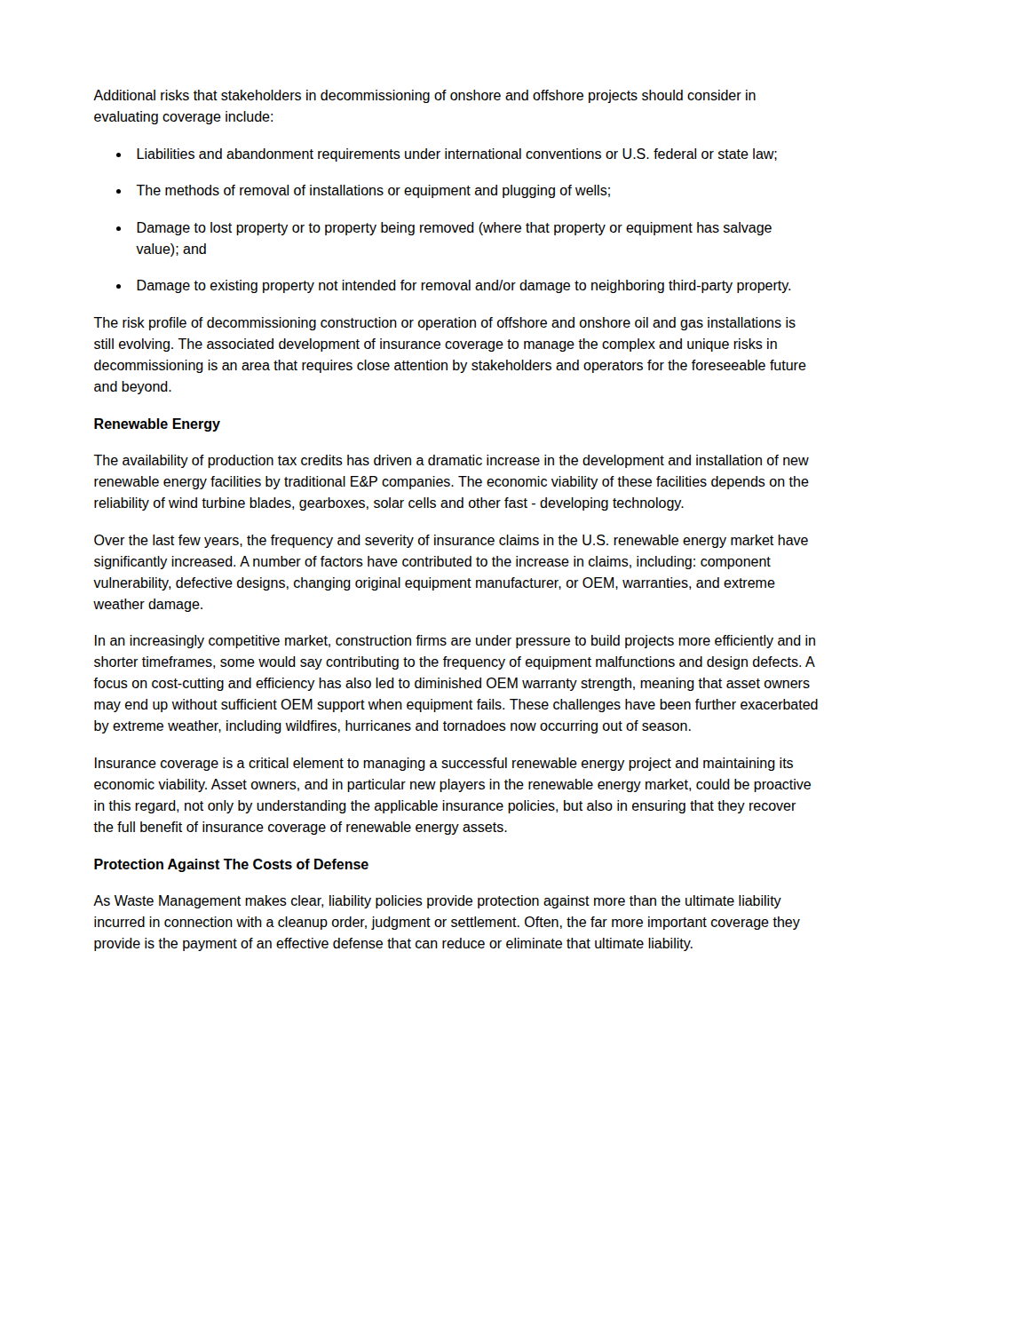Additional risks that stakeholders in decommissioning of onshore and offshore projects should consider in evaluating coverage include:
Liabilities and abandonment requirements under international conventions or U.S. federal or state law;
The methods of removal of installations or equipment and plugging of wells;
Damage to lost property or to property being removed (where that property or equipment has salvage value); and
Damage to existing property not intended for removal and/or damage to neighboring third-party property.
The risk profile of decommissioning construction or operation of offshore and onshore oil and gas installations is still evolving. The associated development of insurance coverage to manage the complex and unique risks in decommissioning is an area that requires close attention by stakeholders and operators for the foreseeable future and beyond.
Renewable Energy
The availability of production tax credits has driven a dramatic increase in the development and installation of new renewable energy facilities by traditional E&P companies. The economic viability of these facilities depends on the reliability of wind turbine blades, gearboxes, solar cells and other fast - developing technology.
Over the last few years, the frequency and severity of insurance claims in the U.S. renewable energy market have significantly increased. A number of factors have contributed to the increase in claims, including: component vulnerability, defective designs, changing original equipment manufacturer, or OEM, warranties, and extreme weather damage.
In an increasingly competitive market, construction firms are under pressure to build projects more efficiently and in shorter timeframes, some would say contributing to the frequency of equipment malfunctions and design defects. A focus on cost-cutting and efficiency has also led to diminished OEM warranty strength, meaning that asset owners may end up without sufficient OEM support when equipment fails. These challenges have been further exacerbated by extreme weather, including wildfires, hurricanes and tornadoes now occurring out of season.
Insurance coverage is a critical element to managing a successful renewable energy project and maintaining its economic viability. Asset owners, and in particular new players in the renewable energy market, could be proactive in this regard, not only by understanding the applicable insurance policies, but also in ensuring that they recover the full benefit of insurance coverage of renewable energy assets.
Protection Against The Costs of Defense
As Waste Management makes clear, liability policies provide protection against more than the ultimate liability incurred in connection with a cleanup order, judgment or settlement. Often, the far more important coverage they provide is the payment of an effective defense that can reduce or eliminate that ultimate liability.